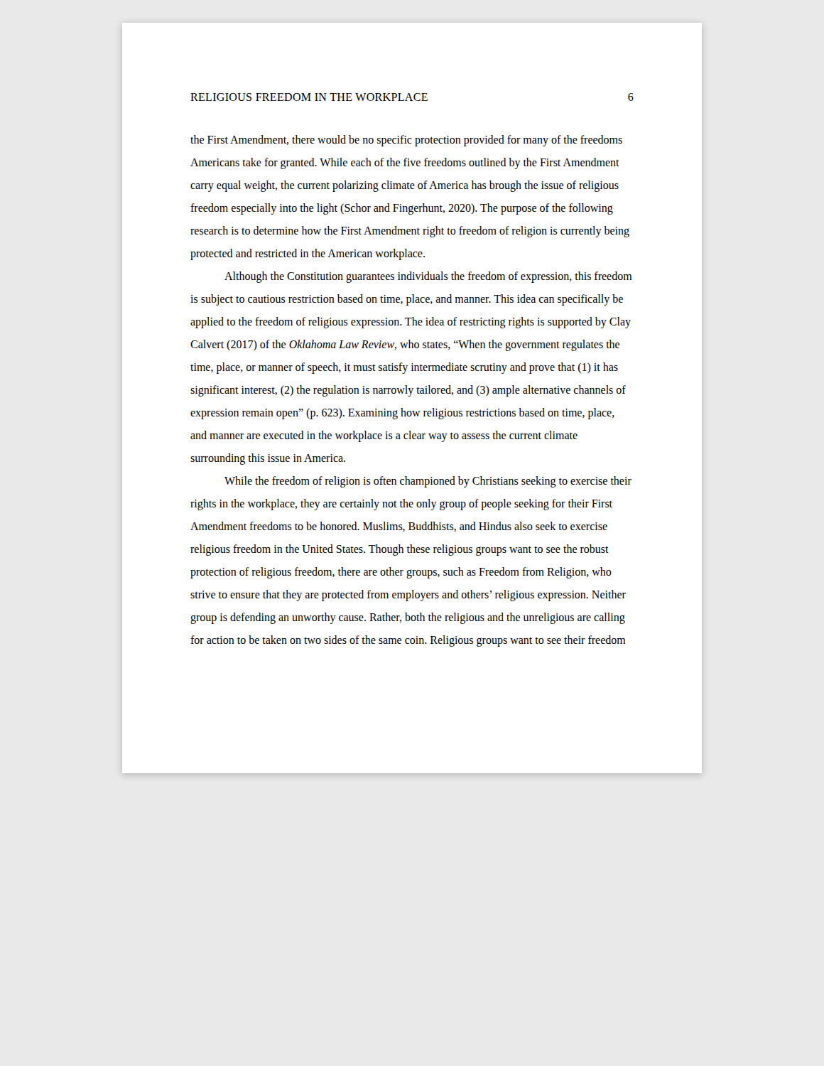Religious Freedom in the Workplace 6
the First Amendment, there would be no specific protection provided for many of the freedoms Americans take for granted. While each of the five freedoms outlined by the First Amendment carry equal weight, the current polarizing climate of America has brough the issue of religious freedom especially into the light (Schor and Fingerhunt, 2020). The purpose of the following research is to determine how the First Amendment right to freedom of religion is currently being protected and restricted in the American workplace.
Although the Constitution guarantees individuals the freedom of expression, this freedom is subject to cautious restriction based on time, place, and manner. This idea can specifically be applied to the freedom of religious expression. The idea of restricting rights is supported by Clay Calvert (2017) of the Oklahoma Law Review, who states, “When the government regulates the time, place, or manner of speech, it must satisfy intermediate scrutiny and prove that (1) it has significant interest, (2) the regulation is narrowly tailored, and (3) ample alternative channels of expression remain open” (p. 623). Examining how religious restrictions based on time, place, and manner are executed in the workplace is a clear way to assess the current climate surrounding this issue in America.
While the freedom of religion is often championed by Christians seeking to exercise their rights in the workplace, they are certainly not the only group of people seeking for their First Amendment freedoms to be honored. Muslims, Buddhists, and Hindus also seek to exercise religious freedom in the United States. Though these religious groups want to see the robust protection of religious freedom, there are other groups, such as Freedom from Religion, who strive to ensure that they are protected from employers and others’ religious expression. Neither group is defending an unworthy cause. Rather, both the religious and the unreligious are calling for action to be taken on two sides of the same coin. Religious groups want to see their freedom